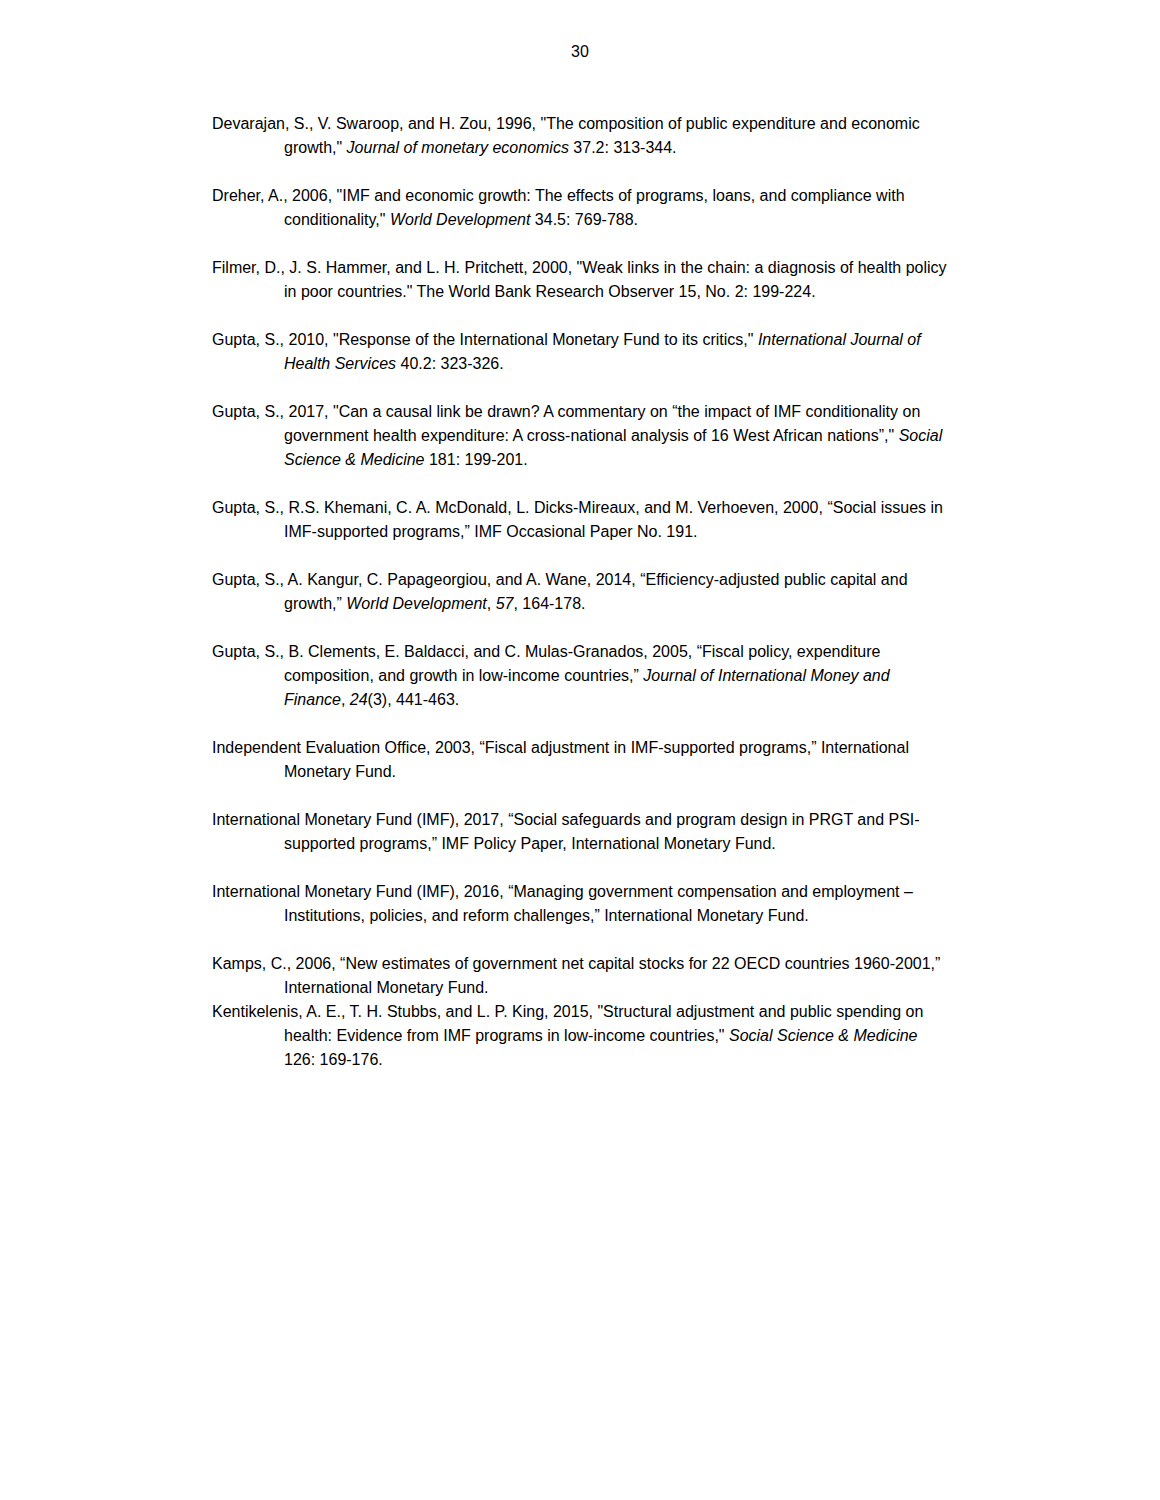30
Devarajan, S., V. Swaroop, and H. Zou, 1996, "The composition of public expenditure and economic growth," Journal of monetary economics 37.2: 313-344.
Dreher, A., 2006, "IMF and economic growth: The effects of programs, loans, and compliance with conditionality," World Development 34.5: 769-788.
Filmer, D., J. S. Hammer, and L. H. Pritchett, 2000, "Weak links in the chain: a diagnosis of health policy in poor countries." The World Bank Research Observer 15, No. 2: 199-224.
Gupta, S., 2010, "Response of the International Monetary Fund to its critics," International Journal of Health Services 40.2: 323-326.
Gupta, S., 2017, "Can a causal link be drawn? A commentary on “the impact of IMF conditionality on government health expenditure: A cross-national analysis of 16 West African nations”," Social Science & Medicine 181: 199-201.
Gupta, S., R.S. Khemani, C. A. McDonald, L. Dicks-Mireaux, and M. Verhoeven, 2000, “Social issues in IMF-supported programs,” IMF Occasional Paper No. 191.
Gupta, S., A. Kangur, C. Papageorgiou, and A. Wane, 2014, “Efficiency-adjusted public capital and growth,” World Development, 57, 164-178.
Gupta, S., B. Clements, E. Baldacci, and C. Mulas-Granados, 2005, “Fiscal policy, expenditure composition, and growth in low-income countries,” Journal of International Money and Finance, 24(3), 441-463.
Independent Evaluation Office, 2003, “Fiscal adjustment in IMF-supported programs,” International Monetary Fund.
International Monetary Fund (IMF), 2017, “Social safeguards and program design in PRGT and PSI-supported programs,” IMF Policy Paper, International Monetary Fund.
International Monetary Fund (IMF), 2016, “Managing government compensation and employment – Institutions, policies, and reform challenges,” International Monetary Fund.
Kamps, C., 2006, “New estimates of government net capital stocks for 22 OECD countries 1960-2001,” International Monetary Fund.
Kentikelenis, A. E., T. H. Stubbs, and L. P. King, 2015, "Structural adjustment and public spending on health: Evidence from IMF programs in low-income countries," Social Science & Medicine 126: 169-176.